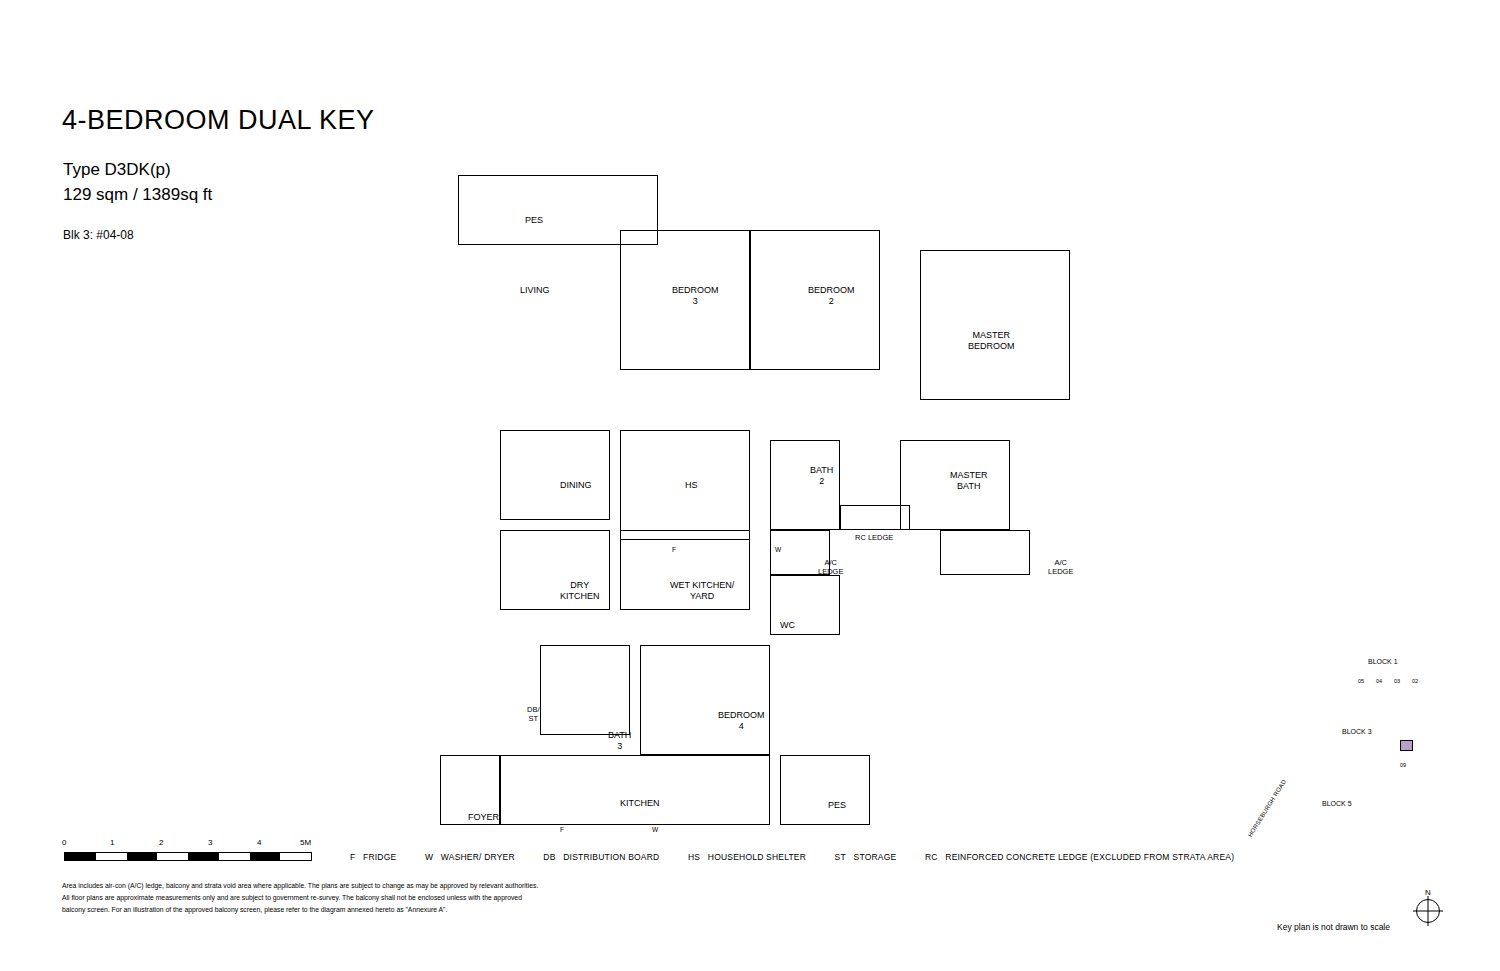4-BEDROOM DUAL KEY
Type D3DK(p)
129 sqm / 1389sq ft
Blk 3: #04-08
PES
LIVING
BEDROOM
3
BEDROOM
2
MASTER
BEDROOM
DINING
HS
BATH
2
MASTER
BATH
RC LEDGE
DRY
KITCHEN
WET KITCHEN/
YARD
A/C
LEDGE
A/C
LEDGE
WC
DB/
ST
BATH
3
BEDROOM
4
KITCHEN
FOYER
PES
F
W
F
W
0 1 2 3 4 5M
F FRIDGE W WASHER/ DRYER DB DISTRIBUTION BOARD HS HOUSEHOLD SHELTER ST STORAGE RC REINFORCED CONCRETE LEDGE (EXCLUDED FROM STRATA AREA)
Area includes air-con (A/C) ledge, balcony and strata void area where applicable. The plans are subject to change as may be approved by relevant authorities.
All floor plans are approximate measurements only and are subject to government re-survey. The balcony shall not be enclosed unless with the approved
balcony screen. For an illustration of the approved balcony screen, please refer to the diagram annexed hereto as "Annexure A".
BLOCK 1
05
04
03
02
BLOCK 3
09
BLOCK 5
HORSEBURGH ROAD
Key plan is not drawn to scale
N